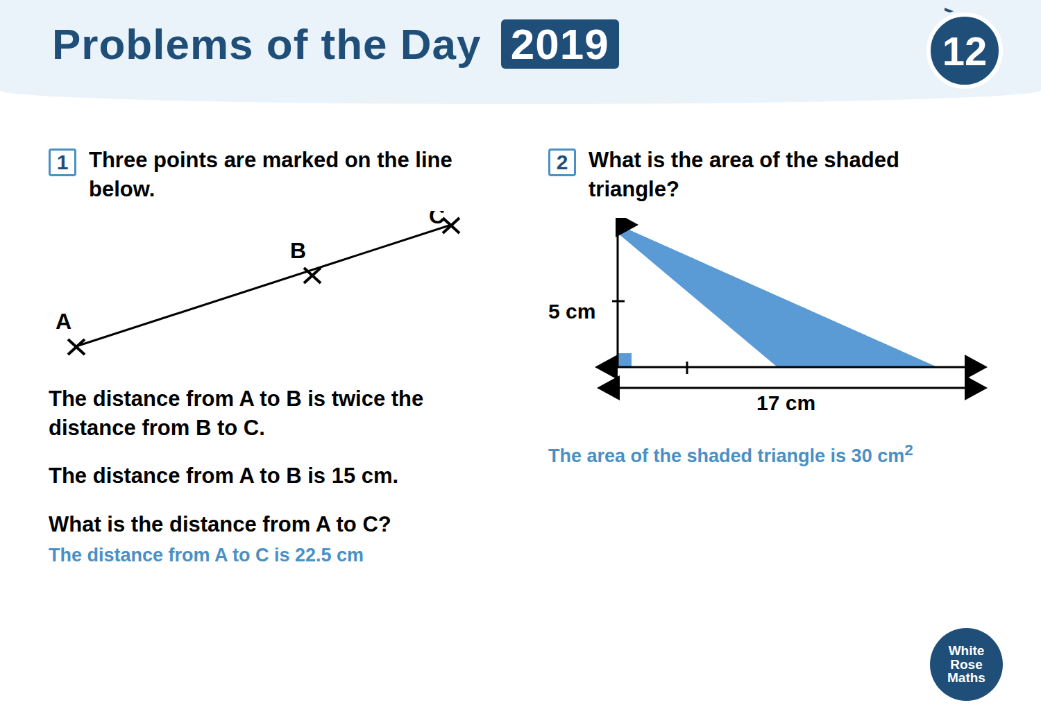Problems of the Day 2019
Day
12
1
Three points are marked on the line below.
A B C
The distance from A to B is twice the distance from B to C.
The distance from A to B is 15 cm.
What is the distance from A to C?
The distance from A to C is 22.5 cm
2
What is the area of the shaded triangle?
5 cm
17 cm
The area of the shaded triangle is 30 cm2
White Rose Maths